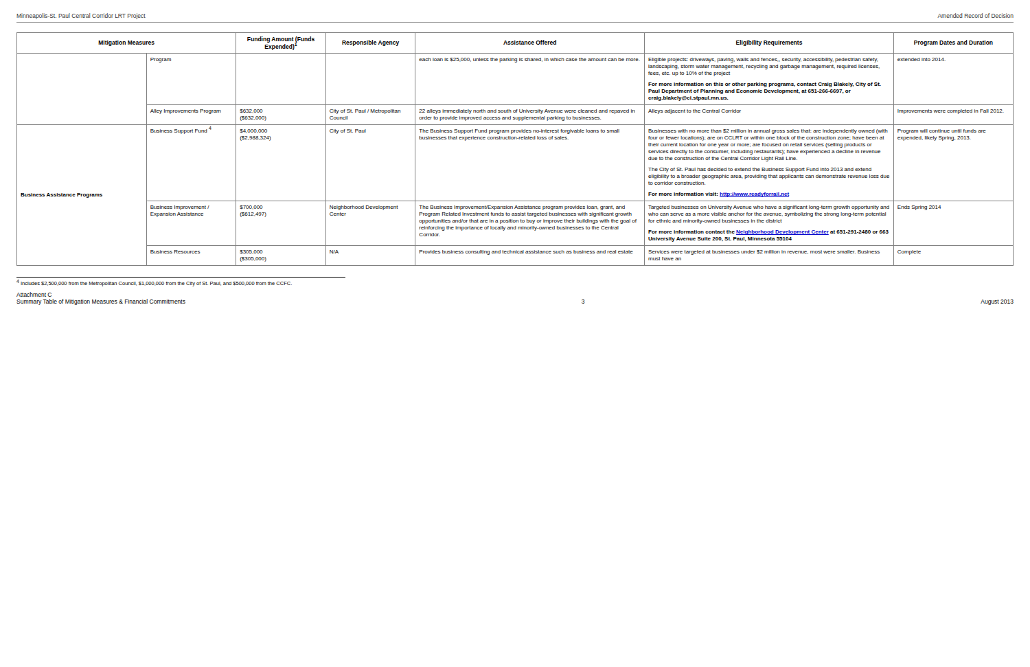Minneapolis-St. Paul Central Corridor LRT Project
Amended Record of Decision
| Mitigation Measures | Funding Amount (Funds Expended) 1 | Responsible Agency | Assistance Offered | Eligibility Requirements | Program Dates and Duration |
| --- | --- | --- | --- | --- | --- |
| | Program | | | each loan is $25,000, unless the parking is shared, in which case the amount can be more. | Eligible projects: driveways, paving, walls and fences,, security, accessibility, pedestrian safety, landscaping, storm water management, recycling and garbage management, required licenses, fees, etc. up to 10% of the project For more information on this or other parking programs, contact Craig Blakely, City of St. Paul Department of Planning and Economic Development, at 651-266-6697, or craig.blakely@ci.stpaul.mn.us. | extended into 2014. |
| Alley Improvements Program | $632,000 ($632,000) | City of St. Paul / Metropolitan Council | 22 alleys immediately north and south of University Avenue were cleaned and repaved in order to provide improved access and supplemental parking to businesses. | Alleys adjacent to the Central Corridor | Improvements were completed in Fall 2012. |
| Business Assistance Programs | Business Support Fund 4 | $4,000,000 ($2,988,324) | City of St. Paul | The Business Support Fund program provides no-interest forgivable loans to small businesses that experience construction-related loss of sales. | Businesses with no more than $2 million in annual gross sales that: are independently owned (with four or fewer locations); are on CCLRT or within one block of the construction zone; have been at their current location for one year or more; are focused on retail services (selling products or services directly to the consumer, including restaurants); have experienced a decline in revenue due to the construction of the Central Corridor Light Rail Line. The City of St. Paul has decided to extend the Business Support Fund into 2013 and extend eligibility to a broader geographic area, providing that applicants can demonstrate revenue loss due to corridor construction. For more information visit: http://www.readyforrail.net | Program will continue until funds are expended, likely Spring, 2013. |
| Business Improvement / Expansion Assistance | $700,000 ($612,497) | Neighborhood Development Center | The Business Improvement/Expansion Assistance program provides loan, grant, and Program Related Investment funds to assist targeted businesses with significant growth opportunities and/or that are in a position to buy or improve their buildings with the goal of reinforcing the importance of locally and minority-owned businesses to the Central Corridor. | Targeted businesses on University Avenue who have a significant long-term growth opportunity and who can serve as a more visible anchor for the avenue, symbolizing the strong long-term potential for ethnic and minority-owned businesses in the district For more information contact the Neighborhood Development Center at 651-291-2480 or 663 University Avenue Suite 200, St. Paul, Minnesota 55104 | Ends Spring 2014 |
| Business Resources | $305,000 ($305,000) | N/A | Provides business consulting and technical assistance such as business and real estate | Services were targeted at businesses under $2 million in revenue, most were smaller. Business must have an | Complete |
4 Includes $2,500,000 from the Metropolitan Council, $1,000,000 from the City of St. Paul, and $500,000 from the CCFC.
Attachment C
Summary Table of Mitigation Measures & Financial Commitments
3
August 2013